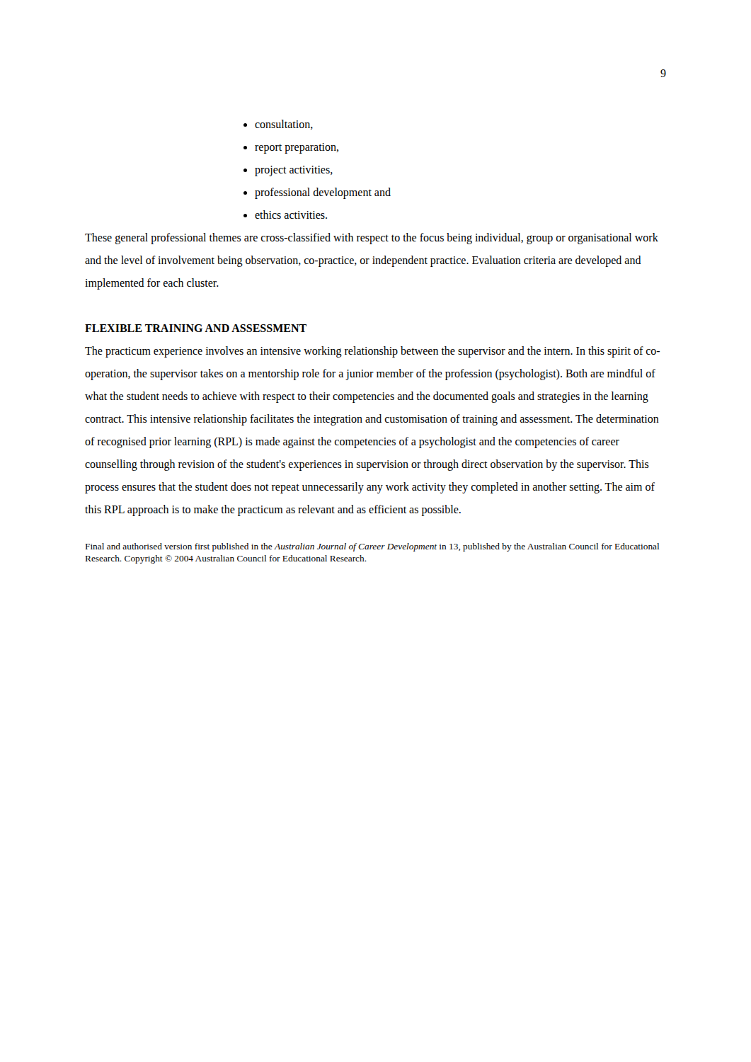9
consultation,
report preparation,
project activities,
professional development and
ethics activities.
These general professional themes are cross-classified with respect to the focus being individual, group or organisational work and the level of involvement being observation, co-practice, or independent practice. Evaluation criteria are developed and implemented for each cluster.
FLEXIBLE TRAINING AND ASSESSMENT
The practicum experience involves an intensive working relationship between the supervisor and the intern. In this spirit of co-operation, the supervisor takes on a mentorship role for a junior member of the profession (psychologist). Both are mindful of what the student needs to achieve with respect to their competencies and the documented goals and strategies in the learning contract. This intensive relationship facilitates the integration and customisation of training and assessment. The determination of recognised prior learning (RPL) is made against the competencies of a psychologist and the competencies of career counselling through revision of the student's experiences in supervision or through direct observation by the supervisor. This process ensures that the student does not repeat unnecessarily any work activity they completed in another setting. The aim of this RPL approach is to make the practicum as relevant and as efficient as possible.
Final and authorised version first published in the Australian Journal of Career Development in 13, published by the Australian Council for Educational Research. Copyright © 2004 Australian Council for Educational Research.